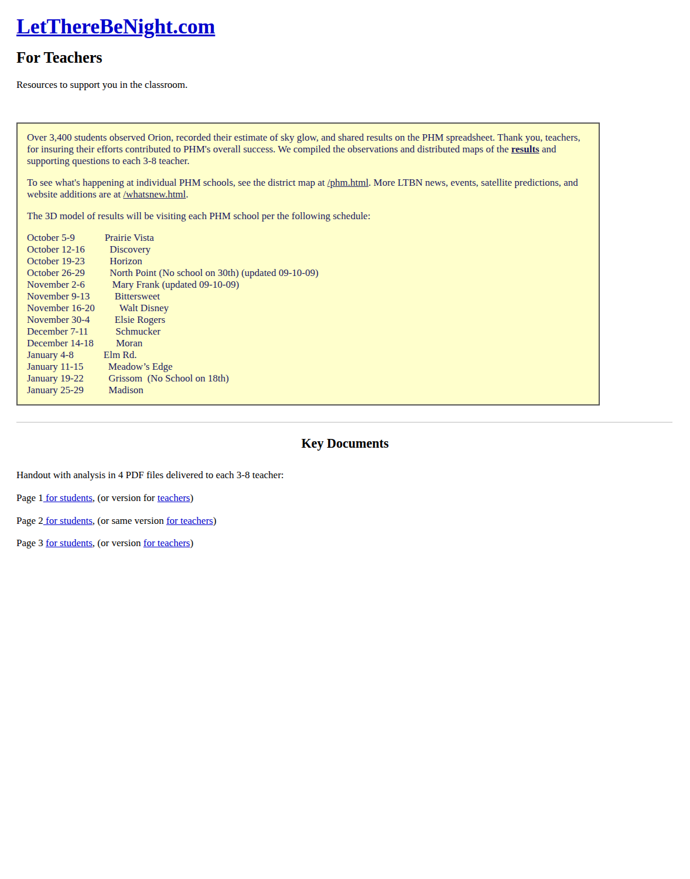LetThereBeNight.com
For Teachers
Resources to support you in the classroom.
Over 3,400 students observed Orion, recorded their estimate of sky glow, and shared results on the PHM spreadsheet. Thank you, teachers, for insuring their efforts contributed to PHM's overall success. We compiled the observations and distributed maps of the results and supporting questions to each 3-8 teacher.
To see what's happening at individual PHM schools, see the district map at /phm.html. More LTBN news, events, satellite predictions, and website additions are at /whatsnew.html.
The 3D model of results will be visiting each PHM school per the following schedule:
October 5-9            Prairie Vista
October 12-16          Discovery
October 19-23          Horizon
October 26-29          North Point (No school on 30th) (updated 09-10-09)
November 2-6           Mary Frank (updated 09-10-09)
November 9-13          Bittersweet
November 16-20          Walt Disney
November 30-4          Elsie Rogers
December 7-11           Schmucker
December 14-18         Moran
January 4-8            Elm Rd.
January 11-15          Meadow’s Edge
January 19-22          Grissom  (No School on 18th)
January 25-29          Madison
Key Documents
Handout with analysis in 4 PDF files delivered to each 3-8 teacher:
Page 1 for students, (or version for teachers)
Page 2 for students, (or same version for teachers)
Page 3 for students, (or version for teachers)